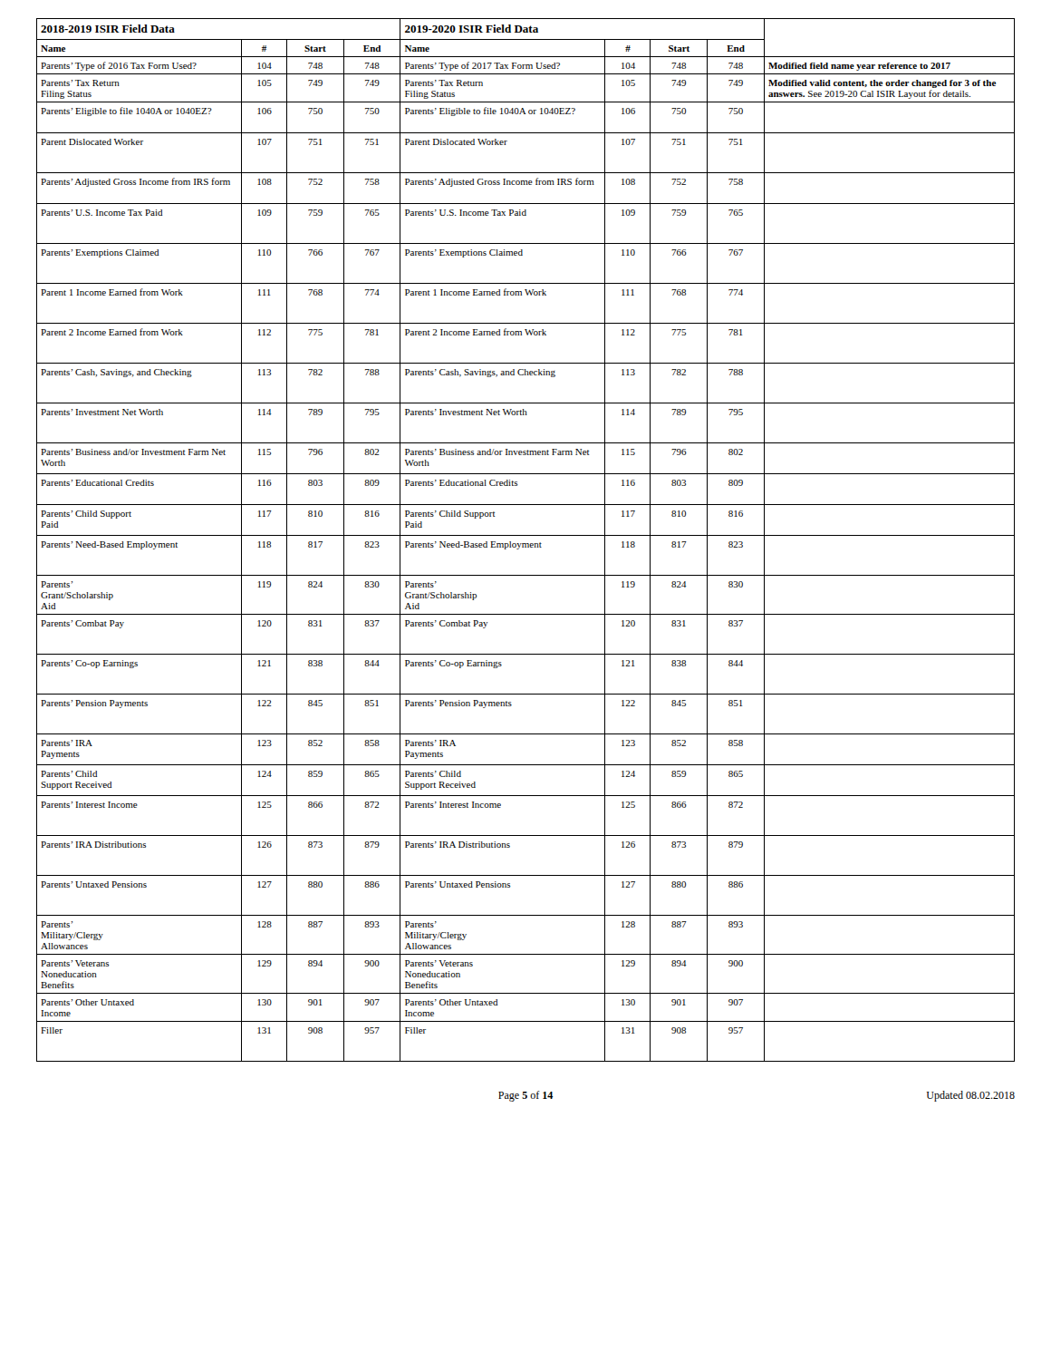| 2018-2019 ISIR Field Data | 2019-2020 ISIR Field Data | |
| --- | --- | --- |
| Name | # | Start | End | Name | # | Start | End |
| Parents’ Type of 2016 Tax Form Used? | 104 | 748 | 748 | Parents’ Type of 2017 Tax Form Used? | 104 | 748 | 748 | Modified field name year reference to 2017 |
| Parents’ Tax Return Filing Status | 105 | 749 | 749 | Parents’ Tax Return Filing Status | 105 | 749 | 749 | Modified valid content, the order changed for 3 of the answers. See 2019-20 Cal ISIR Layout for details. |
| Parents’ Eligible to file 1040A or 1040EZ? | 106 | 750 | 750 | Parents’ Eligible to file 1040A or 1040EZ? | 106 | 750 | 750 | |
| Parent Dislocated Worker | 107 | 751 | 751 | Parent Dislocated Worker | 107 | 751 | 751 | |
| Parents’ Adjusted Gross Income from IRS form | 108 | 752 | 758 | Parents’ Adjusted Gross Income from IRS form | 108 | 752 | 758 | |
| Parents’ U.S. Income Tax Paid | 109 | 759 | 765 | Parents’ U.S. Income Tax Paid | 109 | 759 | 765 | |
| Parents’ Exemptions Claimed | 110 | 766 | 767 | Parents’ Exemptions Claimed | 110 | 766 | 767 | |
| Parent 1 Income Earned from Work | 111 | 768 | 774 | Parent 1 Income Earned from Work | 111 | 768 | 774 | |
| Parent 2 Income Earned from Work | 112 | 775 | 781 | Parent 2 Income Earned from Work | 112 | 775 | 781 | |
| Parents’ Cash, Savings, and Checking | 113 | 782 | 788 | Parents’ Cash, Savings, and Checking | 113 | 782 | 788 | |
| Parents’ Investment Net Worth | 114 | 789 | 795 | Parents’ Investment Net Worth | 114 | 789 | 795 | |
| Parents’ Business and/or Investment Farm Net Worth | 115 | 796 | 802 | Parents’ Business and/or Investment Farm Net Worth | 115 | 796 | 802 | |
| Parents’ Educational Credits | 116 | 803 | 809 | Parents’ Educational Credits | 116 | 803 | 809 | |
| Parents’ Child Support Paid | 117 | 810 | 816 | Parents’ Child Support Paid | 117 | 810 | 816 | |
| Parents’ Need-Based Employment | 118 | 817 | 823 | Parents’ Need-Based Employment | 118 | 817 | 823 | |
| Parents’ Grant/Scholarship Aid | 119 | 824 | 830 | Parents’ Grant/Scholarship Aid | 119 | 824 | 830 | |
| Parents’ Combat Pay | 120 | 831 | 837 | Parents’ Combat Pay | 120 | 831 | 837 | |
| Parents’ Co-op Earnings | 121 | 838 | 844 | Parents’ Co-op Earnings | 121 | 838 | 844 | |
| Parents’ Pension Payments | 122 | 845 | 851 | Parents’ Pension Payments | 122 | 845 | 851 | |
| Parents’ IRA Payments | 123 | 852 | 858 | Parents’ IRA Payments | 123 | 852 | 858 | |
| Parents’ Child Support Received | 124 | 859 | 865 | Parents’ Child Support Received | 124 | 859 | 865 | |
| Parents’ Interest Income | 125 | 866 | 872 | Parents’ Interest Income | 125 | 866 | 872 | |
| Parents’ IRA Distributions | 126 | 873 | 879 | Parents’ IRA Distributions | 126 | 873 | 879 | |
| Parents’ Untaxed Pensions | 127 | 880 | 886 | Parents’ Untaxed Pensions | 127 | 880 | 886 | |
| Parents’ Military/Clergy Allowances | 128 | 887 | 893 | Parents’ Military/Clergy Allowances | 128 | 887 | 893 | |
| Parents’ Veterans Noneducation Benefits | 129 | 894 | 900 | Parents’ Veterans Noneducation Benefits | 129 | 894 | 900 | |
| Parents’ Other Untaxed Income | 130 | 901 | 907 | Parents’ Other Untaxed Income | 130 | 901 | 907 | |
| Filler | 131 | 908 | 957 | Filler | 131 | 908 | 957 | |
Page 5 of 14
Updated 08.02.2018